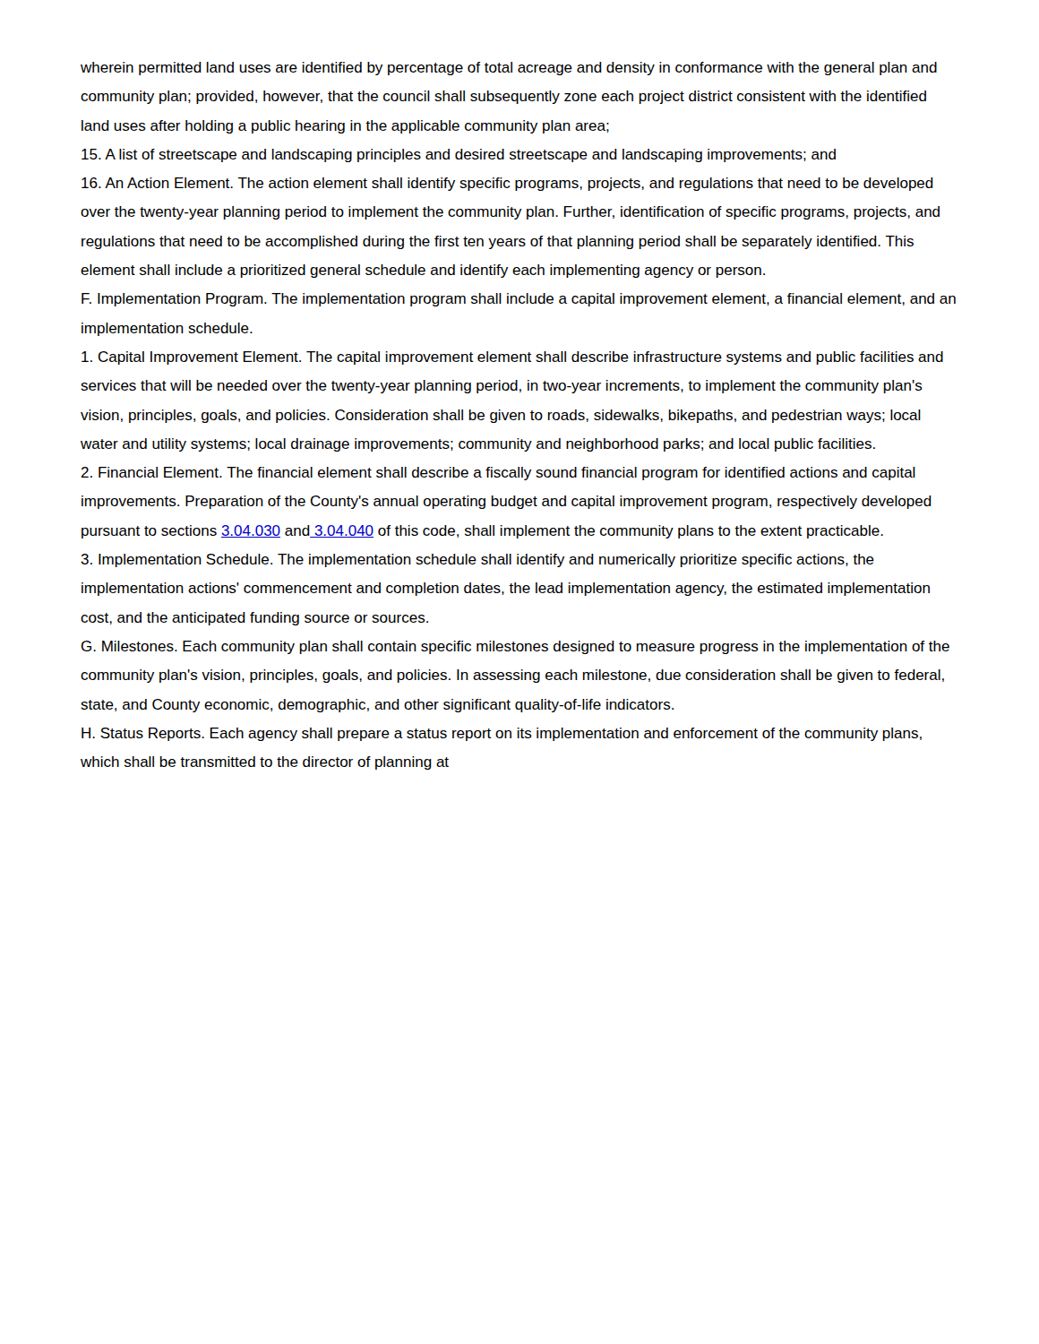wherein permitted land uses are identified by percentage of total acreage and density in conformance with the general plan and community plan; provided, however, that the council shall subsequently zone each project district consistent with the identified land uses after holding a public hearing in the applicable community plan area;
15. A list of streetscape and landscaping principles and desired streetscape and landscaping improvements; and
16. An Action Element. The action element shall identify specific programs, projects, and regulations that need to be developed over the twenty-year planning period to implement the community plan. Further, identification of specific programs, projects, and regulations that need to be accomplished during the first ten years of that planning period shall be separately identified. This element shall include a prioritized general schedule and identify each implementing agency or person.
F. Implementation Program. The implementation program shall include a capital improvement element, a financial element, and an implementation schedule.
1. Capital Improvement Element. The capital improvement element shall describe infrastructure systems and public facilities and services that will be needed over the twenty-year planning period, in two-year increments, to implement the community plan's vision, principles, goals, and policies. Consideration shall be given to roads, sidewalks, bikepaths, and pedestrian ways; local water and utility systems; local drainage improvements; community and neighborhood parks; and local public facilities.
2. Financial Element. The financial element shall describe a fiscally sound financial program for identified actions and capital improvements. Preparation of the County's annual operating budget and capital improvement program, respectively developed pursuant to sections 3.04.030 and 3.04.040 of this code, shall implement the community plans to the extent practicable.
3. Implementation Schedule. The implementation schedule shall identify and numerically prioritize specific actions, the implementation actions' commencement and completion dates, the lead implementation agency, the estimated implementation cost, and the anticipated funding source or sources.
G. Milestones. Each community plan shall contain specific milestones designed to measure progress in the implementation of the community plan's vision, principles, goals, and policies. In assessing each milestone, due consideration shall be given to federal, state, and County economic, demographic, and other significant quality-of-life indicators.
H. Status Reports. Each agency shall prepare a status report on its implementation and enforcement of the community plans, which shall be transmitted to the director of planning at